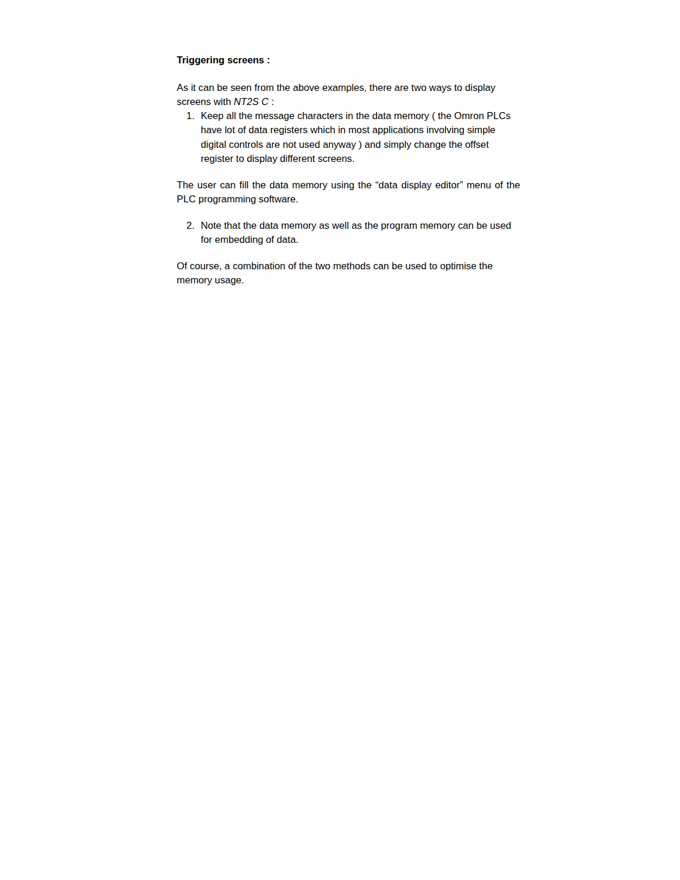Triggering screens :
As it can be seen from the above examples, there are two ways to display screens with NT2S C :
Keep all the message characters in the data memory ( the Omron PLCs have lot of data registers which in most applications involving simple digital controls are not used anyway ) and simply change the offset register to display different screens.
The user can fill the data memory using the “data display editor” menu of the PLC programming software.
Note that the data memory as well as the program memory can be used for embedding of data.
Of course, a combination of the two methods can be used to optimise the memory usage.